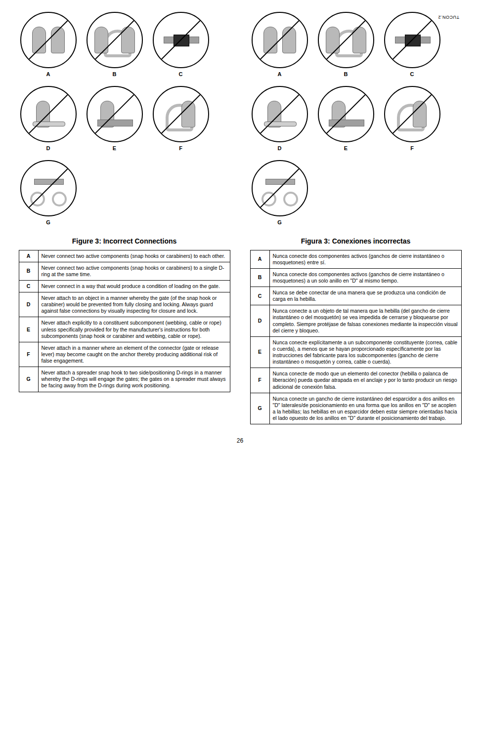TUCON.2
A
B
C
D
E
F
G
Figure 3: Incorrect Connections
| A | Never connect two active components (snap hooks or carabiners) to each other. |
| B | Never connect two active components (snap hooks or carabiners) to a single D-ring at the same time. |
| C | Never connect in a way that would produce a condition of loading on the gate. |
| D | Never attach to an object in a manner whereby the gate (of the snap hook or carabiner) would be prevented from fully closing and locking. Always guard against false connections by visually inspecting for closure and lock. |
| E | Never attach explicitly to a constituent subcomponent (webbing, cable or rope) unless specifically provided for by the manufacturer's instructions for both subcomponents (snap hook or carabiner and webbing, cable or rope). |
| F | Never attach in a manner where an element of the connector (gate or release lever) may become caught on the anchor thereby producing additional risk of false engagement. |
| G | Never attach a spreader snap hook to two side/positioning D-rings in a manner whereby the D-rings will engage the gates; the gates on a spreader must always be facing away from the D-rings during work positioning. |
A
B
C
D
E
F
G
Figura 3: Conexiones incorrectas
| A | Nunca conecte dos componentes activos (ganchos de cierre instantáneo o mosquetones) entre sí. |
| B | Nunca conecte dos componentes activos (ganchos de cierre instantáneo o mosquetones) a un solo anillo en "D" al mismo tiempo. |
| C | Nunca se debe conectar de una manera que se produzca una condición de carga en la hebilla. |
| D | Nunca conecte a un objeto de tal manera que la hebilla (del gancho de cierre instantáneo o del mosquetón) se vea impedida de cerrarse y bloquearse por completo. Siempre protéjase de falsas conexiones mediante la inspección visual del cierre y bloqueo. |
| E | Nunca conecte explícitamente a un subcomponente constituyente (correa, cable o cuerda), a menos que se hayan proporcionado específicamente por las instrucciones del fabricante para los subcomponentes (gancho de cierre instantáneo o mosquetón y correa, cable o cuerda). |
| F | Nunca conecte de modo que un elemento del conector (hebilla o palanca de liberación) pueda quedar atrapada en el anclaje y por lo tanto producir un riesgo adicional de conexión falsa. |
| G | Nunca conecte un gancho de cierre instantáneo del esparcidor a dos anillos en "D" laterales/de posicionamiento en una forma que los anillos en "D" se acoplen a la hebillas; las hebillas en un esparcidor deben estar siempre orientadas hacia el lado opuesto de los anillos en "D" durante el posicionamiento del trabajo. |
26